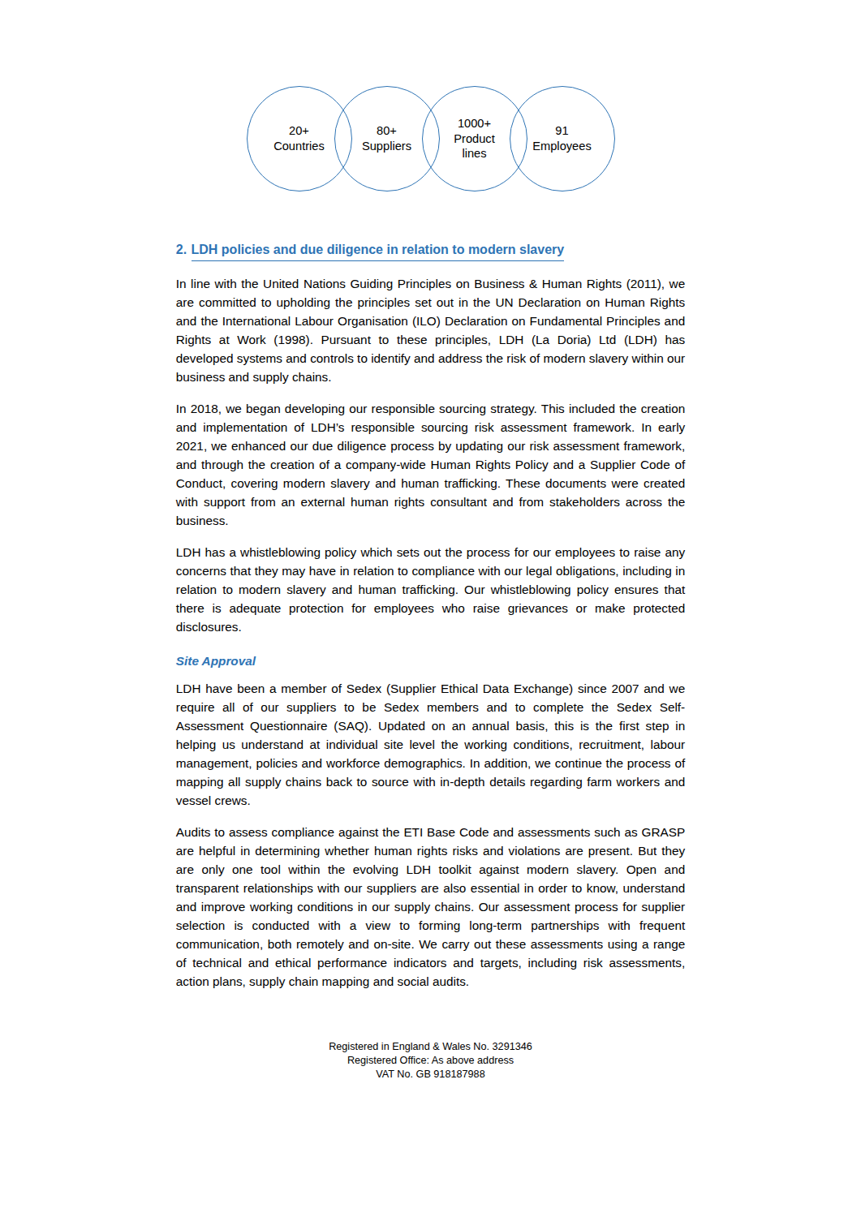20+
Countries
80+
Suppliers
1000+
Product
lines
91
Employees
2. LDH policies and due diligence in relation to modern slavery
In line with the United Nations Guiding Principles on Business & Human Rights (2011), we are committed to upholding the principles set out in the UN Declaration on Human Rights and the International Labour Organisation (ILO) Declaration on Fundamental Principles and Rights at Work (1998). Pursuant to these principles, LDH (La Doria) Ltd (LDH) has developed systems and controls to identify and address the risk of modern slavery within our business and supply chains.
In 2018, we began developing our responsible sourcing strategy. This included the creation and implementation of LDH’s responsible sourcing risk assessment framework. In early 2021, we enhanced our due diligence process by updating our risk assessment framework, and through the creation of a company-wide Human Rights Policy and a Supplier Code of Conduct, covering modern slavery and human trafficking. These documents were created with support from an external human rights consultant and from stakeholders across the business.
LDH has a whistleblowing policy which sets out the process for our employees to raise any concerns that they may have in relation to compliance with our legal obligations, including in relation to modern slavery and human trafficking. Our whistleblowing policy ensures that there is adequate protection for employees who raise grievances or make protected disclosures.
Site Approval
LDH have been a member of Sedex (Supplier Ethical Data Exchange) since 2007 and we require all of our suppliers to be Sedex members and to complete the Sedex Self-Assessment Questionnaire (SAQ). Updated on an annual basis, this is the first step in helping us understand at individual site level the working conditions, recruitment, labour management, policies and workforce demographics. In addition, we continue the process of mapping all supply chains back to source with in-depth details regarding farm workers and vessel crews.
Audits to assess compliance against the ETI Base Code and assessments such as GRASP are helpful in determining whether human rights risks and violations are present. But they are only one tool within the evolving LDH toolkit against modern slavery. Open and transparent relationships with our suppliers are also essential in order to know, understand and improve working conditions in our supply chains. Our assessment process for supplier selection is conducted with a view to forming long-term partnerships with frequent communication, both remotely and on-site. We carry out these assessments using a range of technical and ethical performance indicators and targets, including risk assessments, action plans, supply chain mapping and social audits.
Registered in England & Wales No. 3291346
Registered Office: As above address
VAT No. GB 918187988